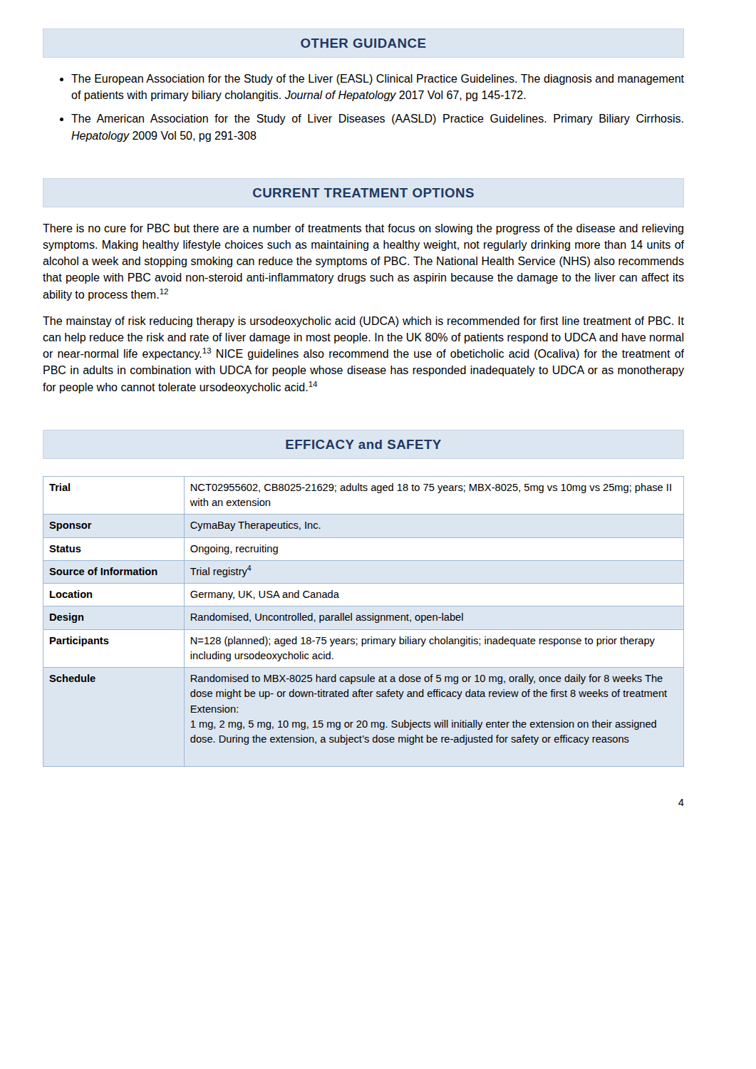OTHER GUIDANCE
The European Association for the Study of the Liver (EASL) Clinical Practice Guidelines. The diagnosis and management of patients with primary biliary cholangitis. Journal of Hepatology 2017 Vol 67, pg 145-172.
The American Association for the Study of Liver Diseases (AASLD) Practice Guidelines. Primary Biliary Cirrhosis. Hepatology 2009 Vol 50, pg 291-308
CURRENT TREATMENT OPTIONS
There is no cure for PBC but there are a number of treatments that focus on slowing the progress of the disease and relieving symptoms. Making healthy lifestyle choices such as maintaining a healthy weight, not regularly drinking more than 14 units of alcohol a week and stopping smoking can reduce the symptoms of PBC. The National Health Service (NHS) also recommends that people with PBC avoid non-steroid anti-inflammatory drugs such as aspirin because the damage to the liver can affect its ability to process them.12
The mainstay of risk reducing therapy is ursodeoxycholic acid (UDCA) which is recommended for first line treatment of PBC. It can help reduce the risk and rate of liver damage in most people. In the UK 80% of patients respond to UDCA and have normal or near-normal life expectancy.13 NICE guidelines also recommend the use of obeticholic acid (Ocaliva) for the treatment of PBC in adults in combination with UDCA for people whose disease has responded inadequately to UDCA or as monotherapy for people who cannot tolerate ursodeoxycholic acid.14
EFFICACY and SAFETY
| Trial | NCT02955602, CB8025-21629; adults aged 18 to 75 years; MBX-8025, 5mg vs 10mg vs 25mg; phase II with an extension |
| Sponsor | CymaBay Therapeutics, Inc. |
| Status | Ongoing, recruiting |
| Source of Information | Trial registry 4 |
| Location | Germany, UK, USA and Canada |
| Design | Randomised, Uncontrolled, parallel assignment, open-label |
| Participants | N=128 (planned); aged 18-75 years; primary biliary cholangitis; inadequate response to prior therapy including ursodeoxycholic acid. |
| Schedule | Randomised to MBX-8025 hard capsule at a dose of 5 mg or 10 mg, orally, once daily for 8 weeks The dose might be up- or down-titrated after safety and efficacy data review of the first 8 weeks of treatment Extension: 1 mg, 2 mg, 5 mg, 10 mg, 15 mg or 20 mg. Subjects will initially enter the extension on their assigned dose. During the extension, a subject’s dose might be re-adjusted for safety or efficacy reasons |
4